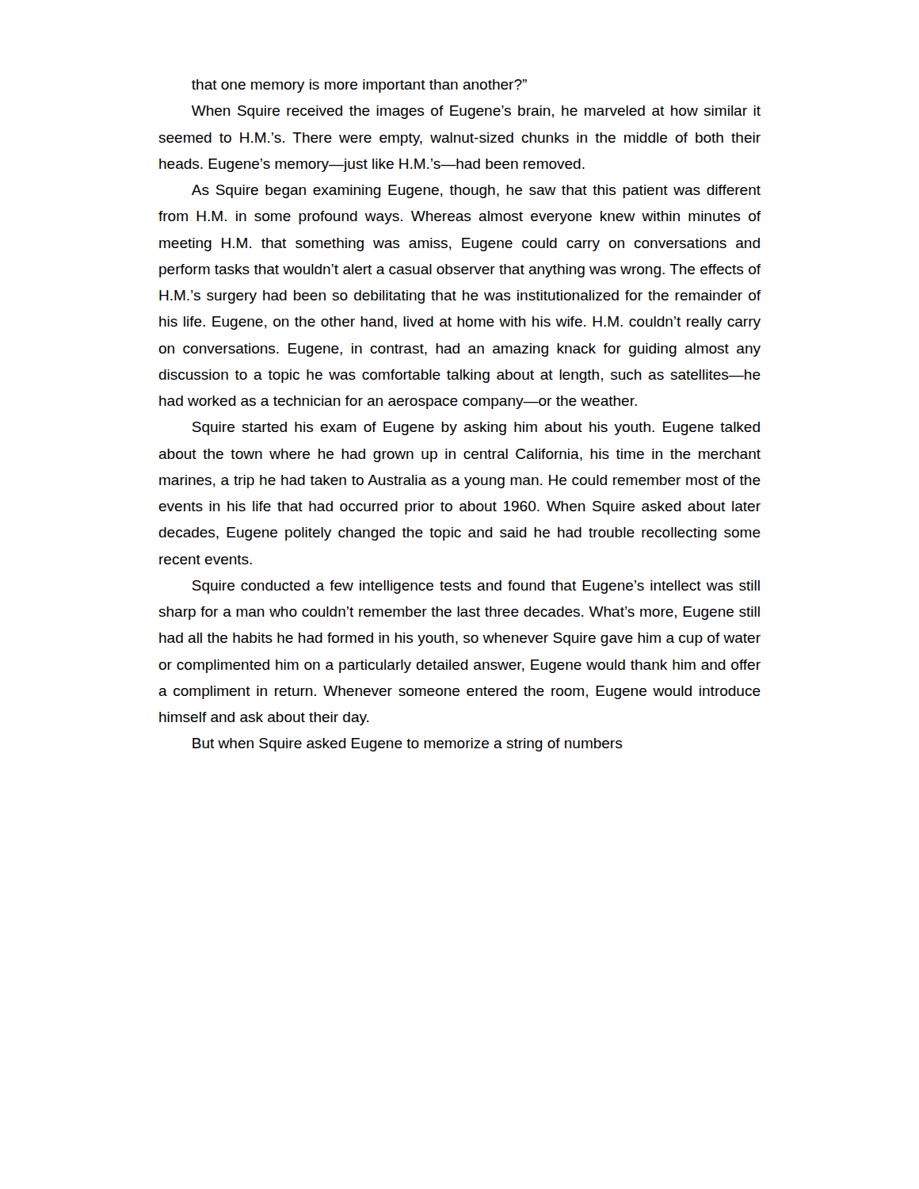that one memory is more important than another?”
When Squire received the images of Eugene’s brain, he marveled at how similar it seemed to H.M.’s. There were empty, walnut-sized chunks in the middle of both their heads. Eugene’s memory—just like H.M.’s—had been removed.
As Squire began examining Eugene, though, he saw that this patient was different from H.M. in some profound ways. Whereas almost everyone knew within minutes of meeting H.M. that something was amiss, Eugene could carry on conversations and perform tasks that wouldn’t alert a casual observer that anything was wrong. The effects of H.M.’s surgery had been so debilitating that he was institutionalized for the remainder of his life. Eugene, on the other hand, lived at home with his wife. H.M. couldn’t really carry on conversations. Eugene, in contrast, had an amazing knack for guiding almost any discussion to a topic he was comfortable talking about at length, such as satellites—he had worked as a technician for an aerospace company—or the weather.
Squire started his exam of Eugene by asking him about his youth. Eugene talked about the town where he had grown up in central California, his time in the merchant marines, a trip he had taken to Australia as a young man. He could remember most of the events in his life that had occurred prior to about 1960. When Squire asked about later decades, Eugene politely changed the topic and said he had trouble recollecting some recent events.
Squire conducted a few intelligence tests and found that Eugene’s intellect was still sharp for a man who couldn’t remember the last three decades. What’s more, Eugene still had all the habits he had formed in his youth, so whenever Squire gave him a cup of water or complimented him on a particularly detailed answer, Eugene would thank him and offer a compliment in return. Whenever someone entered the room, Eugene would introduce himself and ask about their day.
But when Squire asked Eugene to memorize a string of numbers